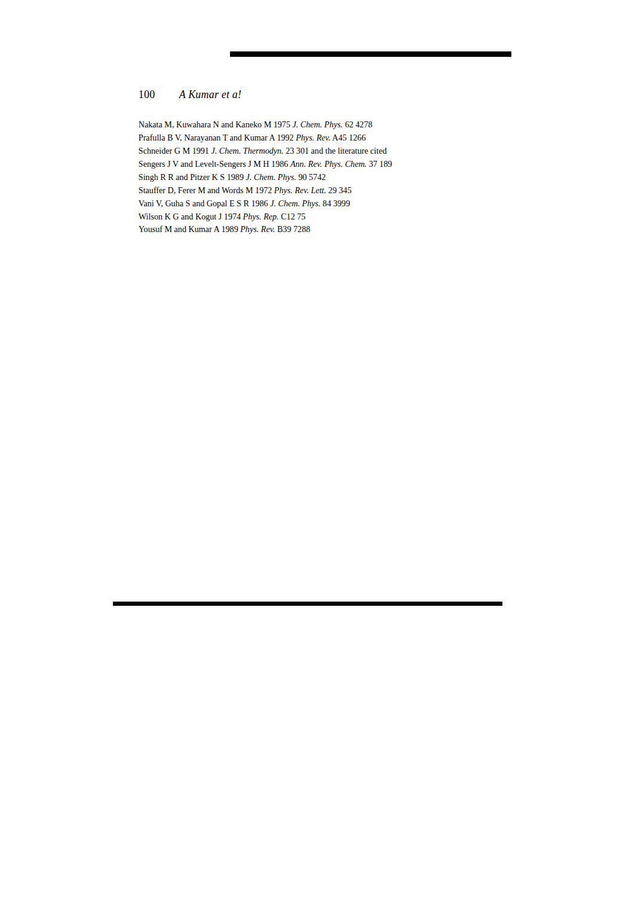100 A Kumar et a!
Nakata M, Kuwahara N and Kaneko M 1975 J. Chem. Phys. 62 4278
Prafulla B V, Narayanan T and Kumar A 1992 Phys. Rev. A45 1266
Schneider G M 1991 J. Chem. Thermodyn. 23 301 and the literature cited
Sengers J V and Levelt-Sengers J M H 1986 Ann. Rev. Phys. Chem. 37 189
Singh R R and Pitzer K S 1989 J. Chem. Phys. 90 5742
Stauffer D, Ferer M and Words M 1972 Phys. Rev. Lett. 29 345
Vani V, Guha S and Gopal E S R 1986 J. Chem. Phys. 84 3999
Wilson K G and Kogut J 1974 Phys. Rep. C12 75
Yousuf M and Kumar A 1989 Phys. Rev. B39 7288